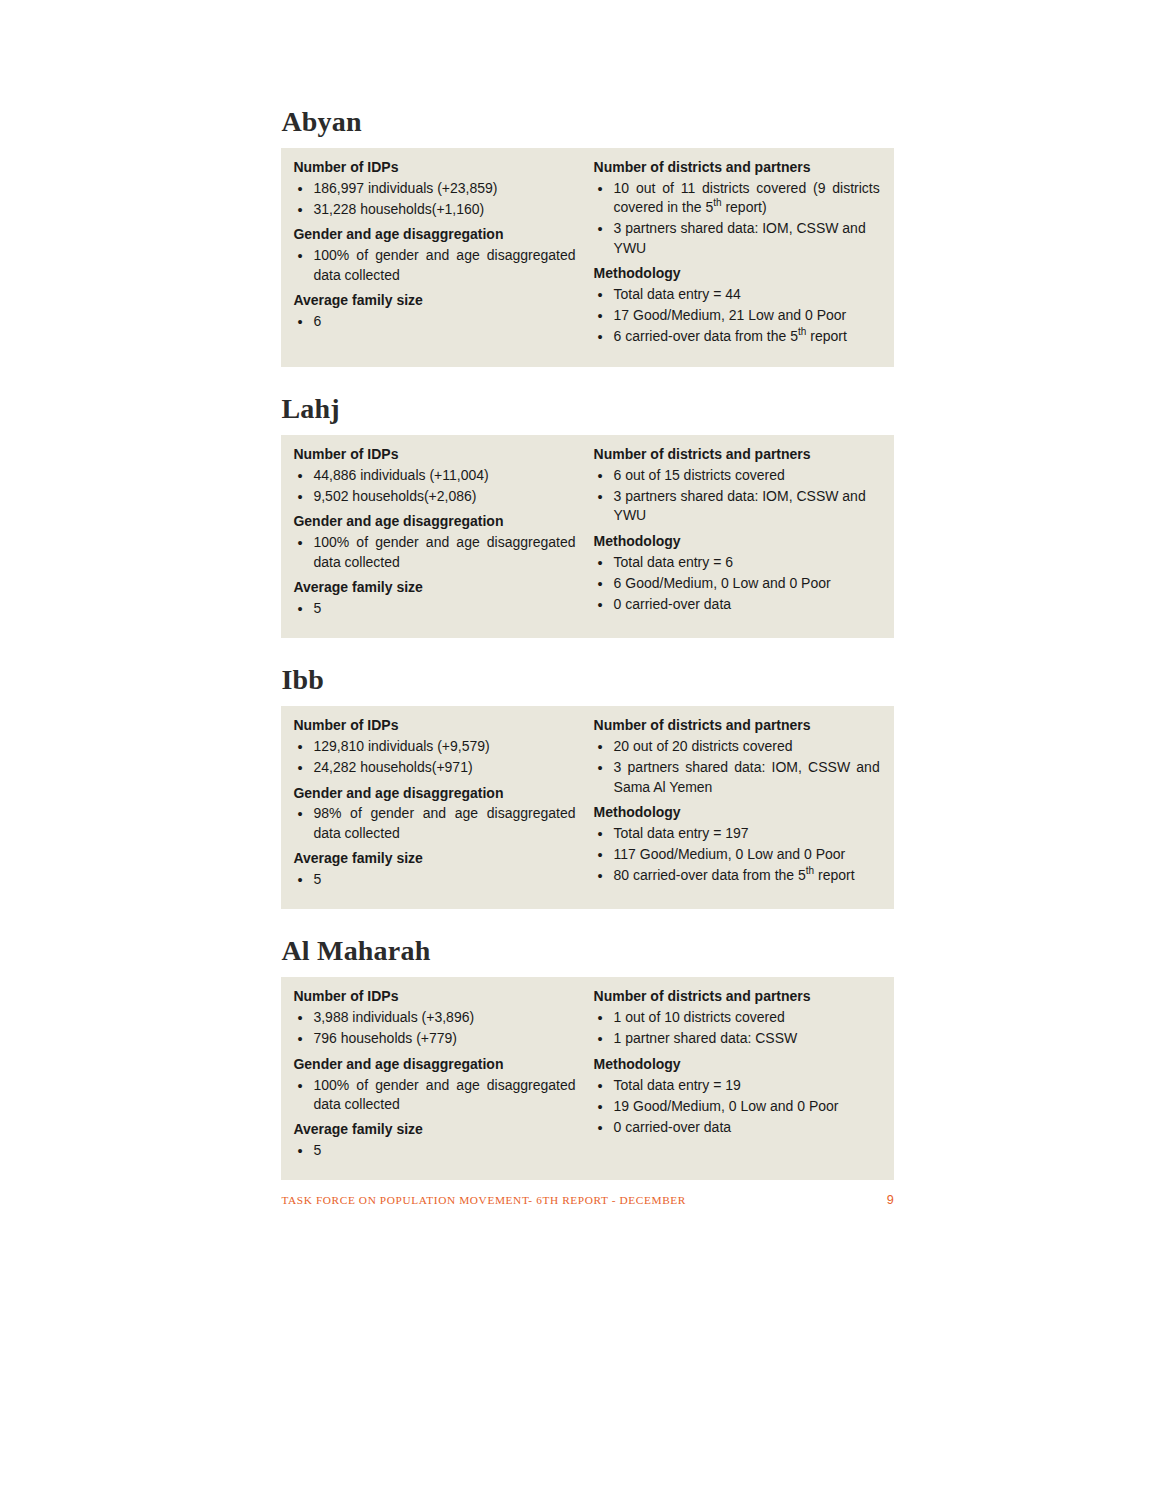Abyan
Number of IDPs
186,997 individuals (+23,859)
31,228 households(+1,160)
Gender and age disaggregation
100% of gender and age disaggregated data collected
Average family size
6
Number of districts and partners
10 out of 11 districts covered (9 districts covered in the 5th report)
3 partners shared data: IOM, CSSW and YWU
Methodology
Total data entry = 44
17 Good/Medium, 21 Low and 0 Poor
6 carried-over data from the 5th report
Lahj
Number of IDPs
44,886 individuals (+11,004)
9,502 households(+2,086)
Gender and age disaggregation
100% of gender and age disaggregated data collected
Average family size
5
Number of districts and partners
6 out of 15 districts covered
3 partners shared data: IOM, CSSW and YWU
Methodology
Total data entry = 6
6 Good/Medium, 0 Low and 0 Poor
0 carried-over data
Ibb
Number of IDPs
129,810 individuals (+9,579)
24,282 households(+971)
Gender and age disaggregation
98% of gender and age disaggregated data collected
Average family size
5
Number of districts and partners
20 out of 20 districts covered
3 partners shared data: IOM, CSSW and Sama Al Yemen
Methodology
Total data entry = 197
117 Good/Medium, 0 Low and 0 Poor
80 carried-over data from the 5th report
Al Maharah
Number of IDPs
3,988 individuals (+3,896)
796 households (+779)
Gender and age disaggregation
100% of gender and age disaggregated data collected
Average family size
5
Number of districts and partners
1 out of 10 districts covered
1 partner shared data: CSSW
Methodology
Total data entry = 19
19 Good/Medium, 0 Low and 0 Poor
0 carried-over data
Task Force on Population Movement- 6th Report - December 9